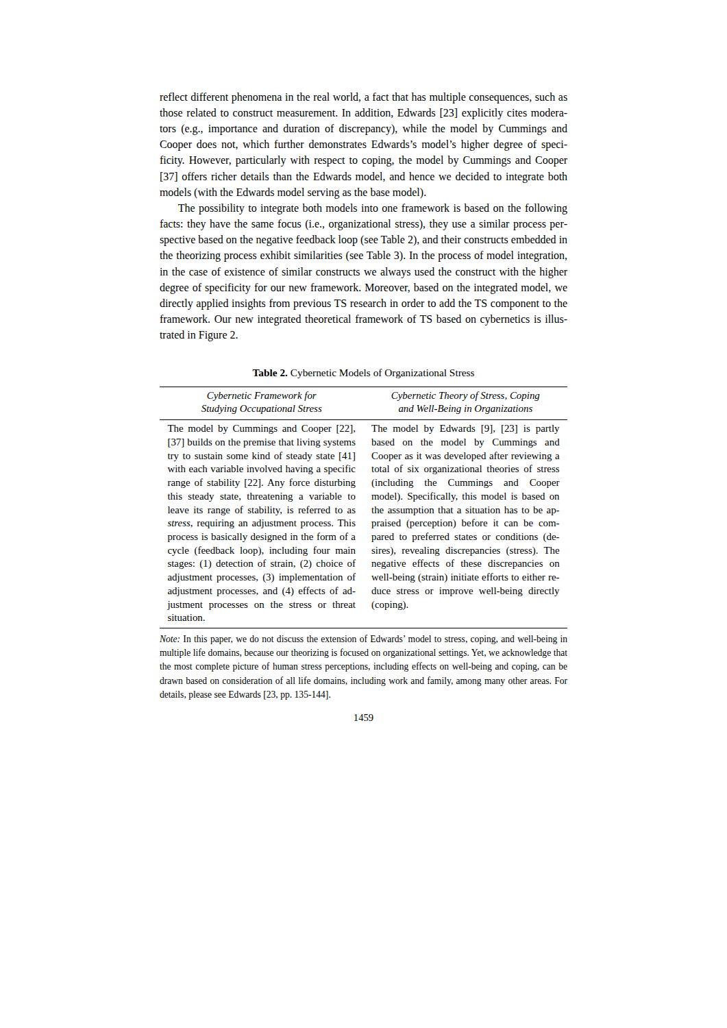reflect different phenomena in the real world, a fact that has multiple consequences, such as those related to construct measurement. In addition, Edwards [23] explicitly cites moderators (e.g., importance and duration of discrepancy), while the model by Cummings and Cooper does not, which further demonstrates Edwards’s model’s higher degree of specificity. However, particularly with respect to coping, the model by Cummings and Cooper [37] offers richer details than the Edwards model, and hence we decided to integrate both models (with the Edwards model serving as the base model).
The possibility to integrate both models into one framework is based on the following facts: they have the same focus (i.e., organizational stress), they use a similar process perspective based on the negative feedback loop (see Table 2), and their constructs embedded in the theorizing process exhibit similarities (see Table 3). In the process of model integration, in the case of existence of similar constructs we always used the construct with the higher degree of specificity for our new framework. Moreover, based on the integrated model, we directly applied insights from previous TS research in order to add the TS component to the framework. Our new integrated theoretical framework of TS based on cybernetics is illustrated in Figure 2.
Table 2. Cybernetic Models of Organizational Stress
| Cybernetic Framework for Studying Occupational Stress | Cybernetic Theory of Stress, Coping and Well-Being in Organizations |
| --- | --- |
| The model by Cummings and Cooper [22], [37] builds on the premise that living systems try to sustain some kind of steady state [41] with each variable involved having a specific range of stability [22]. Any force disturbing this steady state, threatening a variable to leave its range of stability, is referred to as stress , requiring an adjustment process. This process is basically designed in the form of a cycle (feedback loop), including four main stages: (1) detection of strain, (2) choice of adjustment processes, (3) implementation of adjustment processes, and (4) effects of adjustment processes on the stress or threat situation. | The model by Edwards [9], [23] is partly based on the model by Cummings and Cooper as it was developed after reviewing a total of six organizational theories of stress (including the Cummings and Cooper model). Specifically, this model is based on the assumption that a situation has to be appraised (perception) before it can be compared to preferred states or conditions (desires), revealing discrepancies (stress). The negative effects of these discrepancies on well-being (strain) initiate efforts to either reduce stress or improve well-being directly (coping). |
Note: In this paper, we do not discuss the extension of Edwards’ model to stress, coping, and well-being in multiple life domains, because our theorizing is focused on organizational settings. Yet, we acknowledge that the most complete picture of human stress perceptions, including effects on well-being and coping, can be drawn based on consideration of all life domains, including work and family, among many other areas. For details, please see Edwards [23, pp. 135-144].
1459